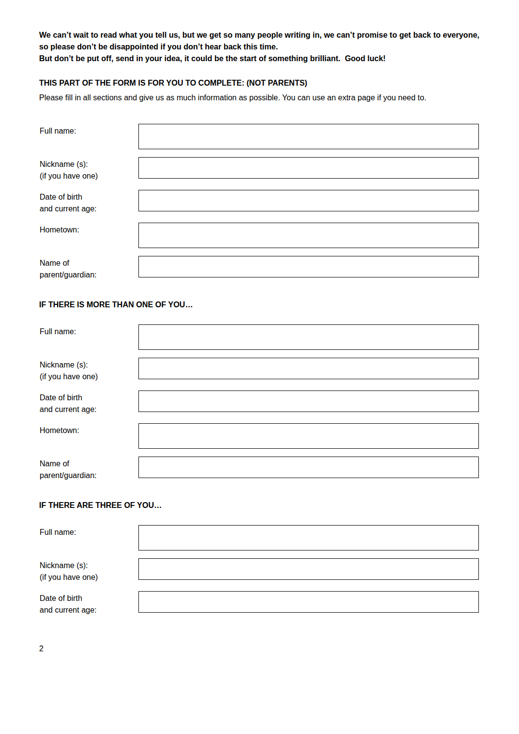We can’t wait to read what you tell us, but we get so many people writing in, we can’t promise to get back to everyone, so please don’t be disappointed if you don’t hear back this time. But don’t be put off, send in your idea, it could be the start of something brilliant. Good luck!
This part of the form is for you to complete: (not parents)
Please fill in all sections and give us as much information as possible. You can use an extra page if you need to.
| Full name: | |
| Nickname (s): (if you have one) | |
| Date of birth and current age: | |
| Hometown: | |
| Name of parent/guardian: | |
If there is more than one of you…
| Full name: | |
| Nickname (s): (if you have one) | |
| Date of birth and current age: | |
| Hometown: | |
| Name of parent/guardian: | |
If there are three of you…
| Full name: | |
| Nickname (s): (if you have one) | |
| Date of birth and current age: | |
2